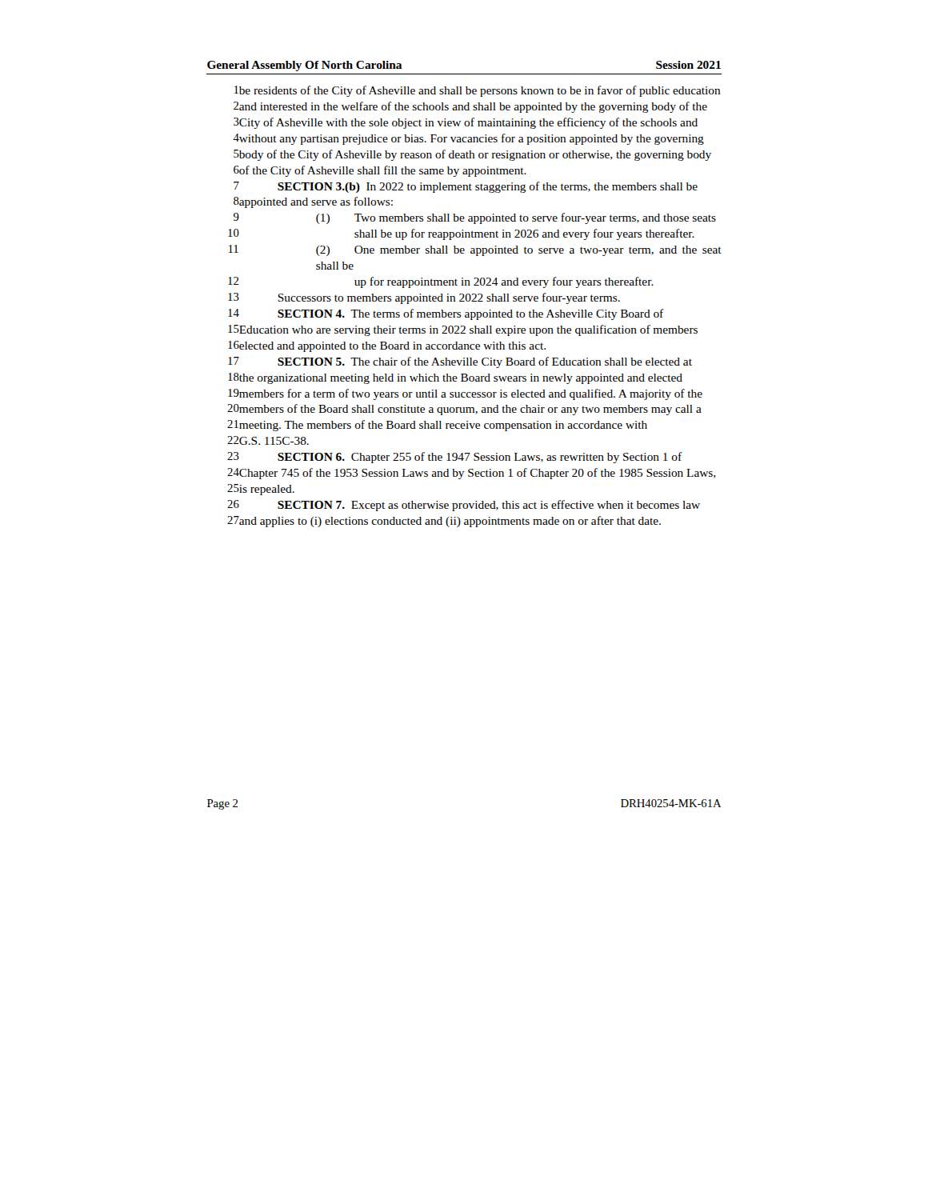General Assembly Of North Carolina
Session 2021
| 1 | be residents of the City of Asheville and shall be persons known to be in favor of public education |
| 2 | and interested in the welfare of the schools and shall be appointed by the governing body of the |
| 3 | City of Asheville with the sole object in view of maintaining the efficiency of the schools and |
| 4 | without any partisan prejudice or bias. For vacancies for a position appointed by the governing |
| 5 | body of the City of Asheville by reason of death or resignation or otherwise, the governing body |
| 6 | of the City of Asheville shall fill the same by appointment. |
| 7 | SECTION 3.(b) In 2022 to implement staggering of the terms, the members shall be |
| 8 | appointed and serve as follows: |
| 9 | (1) Two members shall be appointed to serve four-year terms, and those seats |
| 10 | shall be up for reappointment in 2026 and every four years thereafter. |
| 11 | (2) One member shall be appointed to serve a two-year term, and the seat shall be |
| 12 | up for reappointment in 2024 and every four years thereafter. |
| 13 | Successors to members appointed in 2022 shall serve four-year terms. |
| 14 | SECTION 4. The terms of members appointed to the Asheville City Board of |
| 15 | Education who are serving their terms in 2022 shall expire upon the qualification of members |
| 16 | elected and appointed to the Board in accordance with this act. |
| 17 | SECTION 5. The chair of the Asheville City Board of Education shall be elected at |
| 18 | the organizational meeting held in which the Board swears in newly appointed and elected |
| 19 | members for a term of two years or until a successor is elected and qualified. A majority of the |
| 20 | members of the Board shall constitute a quorum, and the chair or any two members may call a |
| 21 | meeting. The members of the Board shall receive compensation in accordance with |
| 22 | G.S. 115C-38. |
| 23 | SECTION 6. Chapter 255 of the 1947 Session Laws, as rewritten by Section 1 of |
| 24 | Chapter 745 of the 1953 Session Laws and by Section 1 of Chapter 20 of the 1985 Session Laws, |
| 25 | is repealed. |
| 26 | SECTION 7. Except as otherwise provided, this act is effective when it becomes law |
| 27 | and applies to (i) elections conducted and (ii) appointments made on or after that date. |
Page 2
DRH40254-MK-61A